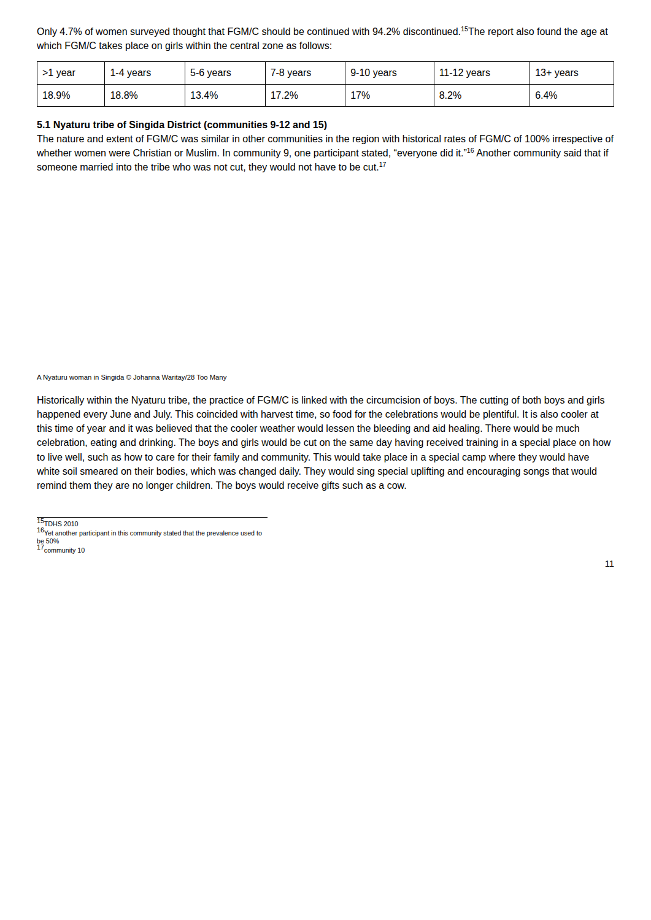Only 4.7% of women surveyed thought that FGM/C should be continued with 94.2% discontinued.15The report also found the age at which FGM/C takes place on girls within the central zone as follows:
| >1 year | 1-4 years | 5-6 years | 7-8 years | 9-10 years | 11-12 years | 13+ years |
| 18.9% | 18.8% | 13.4% | 17.2% | 17% | 8.2% | 6.4% |
5.1 Nyaturu tribe of Singida District (communities 9-12 and 15)
The nature and extent of FGM/C was similar in other communities in the region with historical rates of FGM/C of 100% irrespective of whether women were Christian or Muslim. In community 9, one participant stated, “everyone did it.”16 Another community said that if someone married into the tribe who was not cut, they would not have to be cut.17
A Nyaturu woman in Singida © Johanna Waritay/28 Too Many
Historically within the Nyaturu tribe, the practice of FGM/C is linked with the circumcision of boys. The cutting of both boys and girls happened every June and July. This coincided with harvest time, so food for the celebrations would be plentiful. It is also cooler at this time of year and it was believed that the cooler weather would lessen the bleeding and aid healing. There would be much celebration, eating and drinking. The boys and girls would be cut on the same day having received training in a special place on how to live well, such as how to care for their family and community. This would take place in a special camp where they would have white soil smeared on their bodies, which was changed daily. They would sing special uplifting and encouraging songs that would remind them they are no longer children. The boys would receive gifts such as a cow.
15TDHS 2010
16Yet another participant in this community stated that the prevalence used to be 50%
17community 10
11